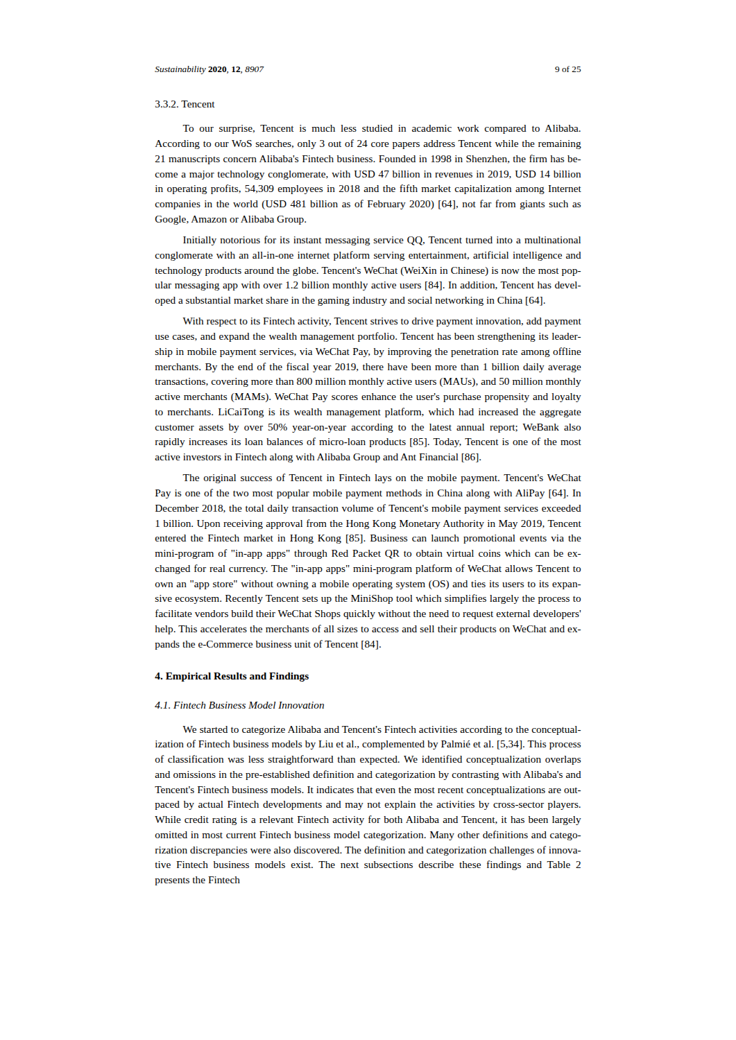Sustainability 2020, 12, 8907
9 of 25
3.3.2. Tencent
To our surprise, Tencent is much less studied in academic work compared to Alibaba. According to our WoS searches, only 3 out of 24 core papers address Tencent while the remaining 21 manuscripts concern Alibaba's Fintech business. Founded in 1998 in Shenzhen, the firm has become a major technology conglomerate, with USD 47 billion in revenues in 2019, USD 14 billion in operating profits, 54,309 employees in 2018 and the fifth market capitalization among Internet companies in the world (USD 481 billion as of February 2020) [64], not far from giants such as Google, Amazon or Alibaba Group.
Initially notorious for its instant messaging service QQ, Tencent turned into a multinational conglomerate with an all-in-one internet platform serving entertainment, artificial intelligence and technology products around the globe. Tencent's WeChat (WeiXin in Chinese) is now the most popular messaging app with over 1.2 billion monthly active users [84]. In addition, Tencent has developed a substantial market share in the gaming industry and social networking in China [64].
With respect to its Fintech activity, Tencent strives to drive payment innovation, add payment use cases, and expand the wealth management portfolio. Tencent has been strengthening its leadership in mobile payment services, via WeChat Pay, by improving the penetration rate among offline merchants. By the end of the fiscal year 2019, there have been more than 1 billion daily average transactions, covering more than 800 million monthly active users (MAUs), and 50 million monthly active merchants (MAMs). WeChat Pay scores enhance the user's purchase propensity and loyalty to merchants. LiCaiTong is its wealth management platform, which had increased the aggregate customer assets by over 50% year-on-year according to the latest annual report; WeBank also rapidly increases its loan balances of micro-loan products [85]. Today, Tencent is one of the most active investors in Fintech along with Alibaba Group and Ant Financial [86].
The original success of Tencent in Fintech lays on the mobile payment. Tencent's WeChat Pay is one of the two most popular mobile payment methods in China along with AliPay [64]. In December 2018, the total daily transaction volume of Tencent's mobile payment services exceeded 1 billion. Upon receiving approval from the Hong Kong Monetary Authority in May 2019, Tencent entered the Fintech market in Hong Kong [85]. Business can launch promotional events via the mini-program of "in-app apps" through Red Packet QR to obtain virtual coins which can be exchanged for real currency. The "in-app apps" mini-program platform of WeChat allows Tencent to own an "app store" without owning a mobile operating system (OS) and ties its users to its expansive ecosystem. Recently Tencent sets up the MiniShop tool which simplifies largely the process to facilitate vendors build their WeChat Shops quickly without the need to request external developers' help. This accelerates the merchants of all sizes to access and sell their products on WeChat and expands the e-Commerce business unit of Tencent [84].
4. Empirical Results and Findings
4.1. Fintech Business Model Innovation
We started to categorize Alibaba and Tencent's Fintech activities according to the conceptualization of Fintech business models by Liu et al., complemented by Palmié et al. [5,34]. This process of classification was less straightforward than expected. We identified conceptualization overlaps and omissions in the pre-established definition and categorization by contrasting with Alibaba's and Tencent's Fintech business models. It indicates that even the most recent conceptualizations are outpaced by actual Fintech developments and may not explain the activities by cross-sector players. While credit rating is a relevant Fintech activity for both Alibaba and Tencent, it has been largely omitted in most current Fintech business model categorization. Many other definitions and categorization discrepancies were also discovered. The definition and categorization challenges of innovative Fintech business models exist. The next subsections describe these findings and Table 2 presents the Fintech